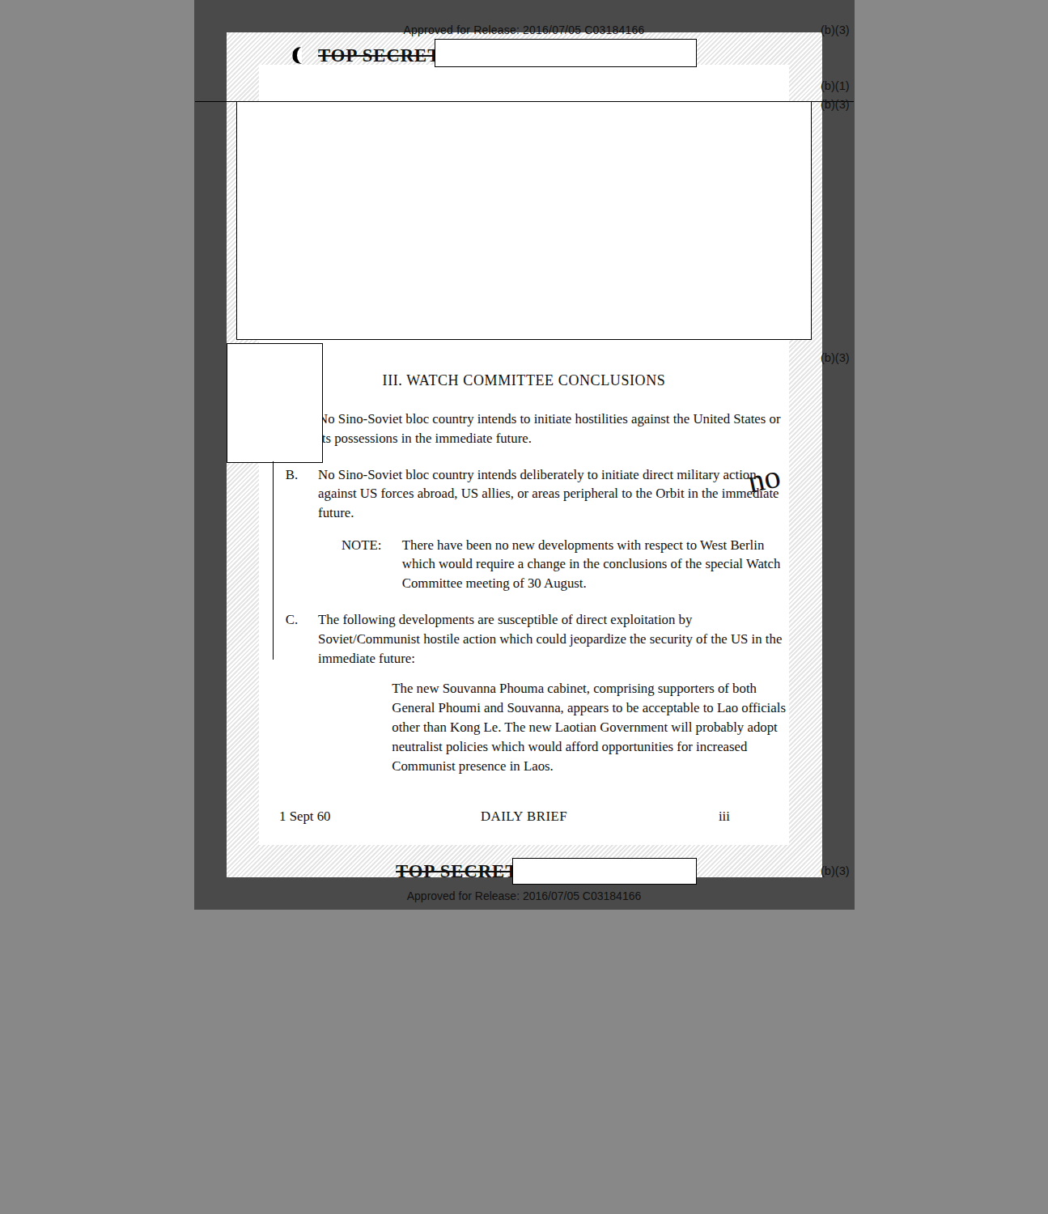Approved for Release: 2016/07/05 C03184166
Approved for Release: 2016/07/05 C03184166
(b)(3)
(b)(1)
(b)(3)
(b)(3)
(b)(3)
TOP SECRET
III. WATCH COMMITTEE CONCLUSIONS
no
A. No Sino-Soviet bloc country intends to initiate hostilities against the United States or its possessions in the immediate future.
B. No Sino-Soviet bloc country intends deliberately to initiate direct military action against US forces abroad, US allies, or areas peripheral to the Orbit in the immediate future.
NOTE:
There have been no new developments with respect to West Berlin which would require a change in the conclusions of the special Watch Committee meeting of 30 August.
C. The following developments are susceptible of direct exploitation by Soviet/Communist hostile action which could jeopardize the security of the US in the immediate future:
The new Souvanna Phouma cabinet, comprising supporters of both General Phoumi and Souvanna, appears to be acceptable to Lao officials other than Kong Le. The new Laotian Government will probably adopt neutralist policies which would afford opportunities for increased Communist presence in Laos.
1 Sept 60 DAILY BRIEF iii
TOP SECRET